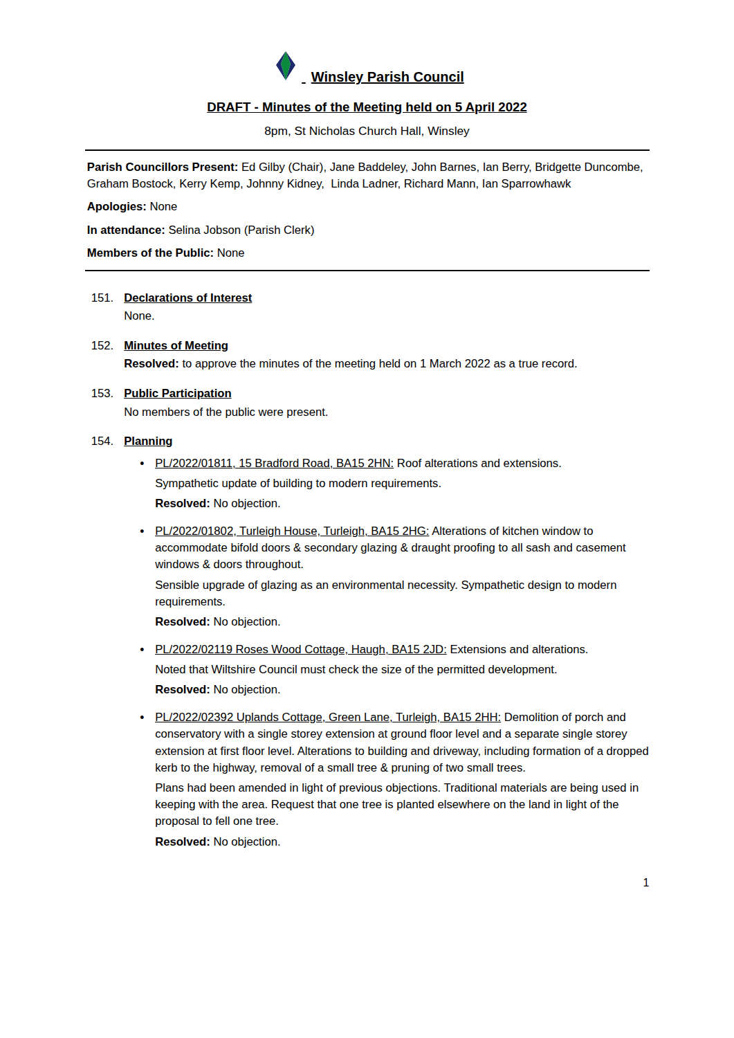Winsley Parish Council
DRAFT - Minutes of the Meeting held on 5 April 2022
8pm, St Nicholas Church Hall, Winsley
Parish Councillors Present: Ed Gilby (Chair), Jane Baddeley, John Barnes, Ian Berry, Bridgette Duncombe, Graham Bostock, Kerry Kemp, Johnny Kidney, Linda Ladner, Richard Mann, Ian Sparrowhawk
Apologies: None
In attendance: Selina Jobson (Parish Clerk)
Members of the Public: None
Declarations of Interest
None.
Minutes of Meeting
Resolved: to approve the minutes of the meeting held on 1 March 2022 as a true record.
Public Participation
No members of the public were present.
Planning
PL/2022/01811, 15 Bradford Road, BA15 2HN: Roof alterations and extensions.
Sympathetic update of building to modern requirements.
Resolved: No objection.
PL/2022/01802, Turleigh House, Turleigh, BA15 2HG: Alterations of kitchen window to accommodate bifold doors & secondary glazing & draught proofing to all sash and casement windows & doors throughout.
Sensible upgrade of glazing as an environmental necessity. Sympathetic design to modern requirements.
Resolved: No objection.
PL/2022/02119 Roses Wood Cottage, Haugh, BA15 2JD: Extensions and alterations.
Noted that Wiltshire Council must check the size of the permitted development.
Resolved: No objection.
PL/2022/02392 Uplands Cottage, Green Lane, Turleigh, BA15 2HH: Demolition of porch and conservatory with a single storey extension at ground floor level and a separate single storey extension at first floor level. Alterations to building and driveway, including formation of a dropped kerb to the highway, removal of a small tree & pruning of two small trees.
Plans had been amended in light of previous objections. Traditional materials are being used in keeping with the area. Request that one tree is planted elsewhere on the land in light of the proposal to fell one tree.
Resolved: No objection.
1